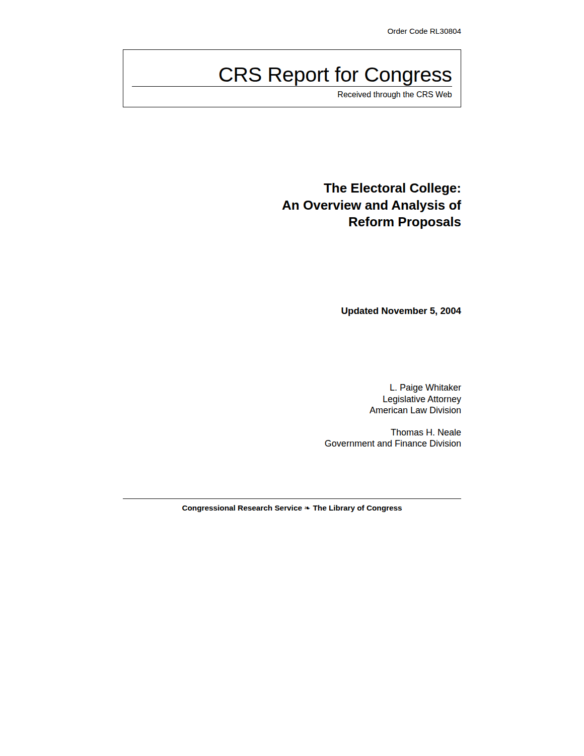Order Code RL30804
CRS Report for Congress
Received through the CRS Web
The Electoral College:
An Overview and Analysis of
Reform Proposals
Updated November 5, 2004
L. Paige Whitaker
Legislative Attorney
American Law Division
Thomas H. Neale
Government and Finance Division
Congressional Research Service ❧ The Library of Congress